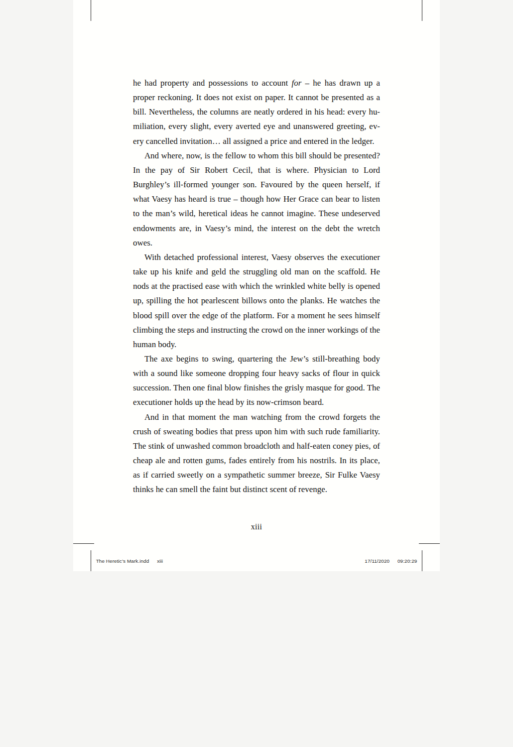he had property and possessions to account for – he has drawn up a proper reckoning. It does not exist on paper. It cannot be presented as a bill. Nevertheless, the columns are neatly ordered in his head: every humiliation, every slight, every averted eye and unanswered greeting, every cancelled invitation… all assigned a price and entered in the ledger.
And where, now, is the fellow to whom this bill should be presented? In the pay of Sir Robert Cecil, that is where. Physician to Lord Burghley’s ill-formed younger son. Favoured by the queen herself, if what Vaesy has heard is true – though how Her Grace can bear to listen to the man’s wild, heretical ideas he cannot imagine. These undeserved endowments are, in Vaesy’s mind, the interest on the debt the wretch owes.
With detached professional interest, Vaesy observes the executioner take up his knife and geld the struggling old man on the scaffold. He nods at the practised ease with which the wrinkled white belly is opened up, spilling the hot pearlescent billows onto the planks. He watches the blood spill over the edge of the platform. For a moment he sees himself climbing the steps and instructing the crowd on the inner workings of the human body.
The axe begins to swing, quartering the Jew’s still-breathing body with a sound like someone dropping four heavy sacks of flour in quick succession. Then one final blow finishes the grisly masque for good. The executioner holds up the head by its now-crimson beard.
And in that moment the man watching from the crowd forgets the crush of sweating bodies that press upon him with such rude familiarity. The stink of unwashed common broadcloth and half-eaten coney pies, of cheap ale and rotten gums, fades entirely from his nostrils. In its place, as if carried sweetly on a sympathetic summer breeze, Sir Fulke Vaesy thinks he can smell the faint but distinct scent of revenge.
xiii
The Heretic’s Mark.indd xiii
17/11/202009:20:29